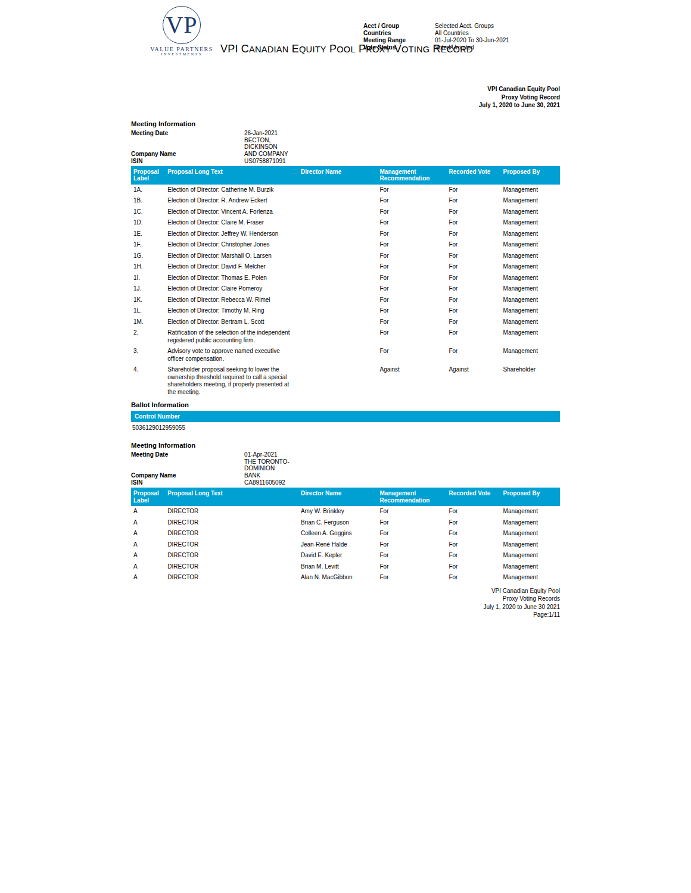VP
VALUE PARTNERS
INVESTMENTS
VPI CANADIAN EQUITY POOL PROXY VOTING RECORD
| Acct / Group | Selected Acct. Groups |
| Countries | All Countries |
| Meeting Range | 01-Jul-2020 To 30-Jun-2021 |
| Vote Status | Voted/Unvoted |
VPI Canadian Equity Pool
Proxy Voting Record
July 1, 2020 to June 30, 2021
Meeting Information
| Meeting Date | 26-Jan-2021 |
| | BECTON, DICKINSON |
| Company Name | AND COMPANY |
| ISIN | US0758871091 |
| Proposal Label | Proposal Long Text | Director Name | Management Recommendation | Recorded Vote | Proposed By |
| --- | --- | --- | --- | --- | --- |
| 1A. | Election of Director: Catherine M. Burzik | | For | For | Management |
| 1B. | Election of Director: R. Andrew Eckert | | For | For | Management |
| 1C. | Election of Director: Vincent A. Forlenza | | For | For | Management |
| 1D. | Election of Director: Claire M. Fraser | | For | For | Management |
| 1E. | Election of Director: Jeffrey W. Henderson | | For | For | Management |
| 1F. | Election of Director: Christopher Jones | | For | For | Management |
| 1G. | Election of Director: Marshall O. Larsen | | For | For | Management |
| 1H. | Election of Director: David F. Melcher | | For | For | Management |
| 1I. | Election of Director: Thomas E. Polen | | For | For | Management |
| 1J. | Election of Director: Claire Pomeroy | | For | For | Management |
| 1K. | Election of Director: Rebecca W. Rimel | | For | For | Management |
| 1L. | Election of Director: Timothy M. Ring | | For | For | Management |
| 1M. | Election of Director: Bertram L. Scott | | For | For | Management |
| 2. | Ratification of the selection of the independent registered public accounting firm. | | For | For | Management |
| 3. | Advisory vote to approve named executive officer compensation. | | For | For | Management |
| 4. | Shareholder proposal seeking to lower the ownership threshold required to call a special shareholders meeting, if properly presented at the meeting. | | Against | Against | Shareholder |
Ballot Information
Control Number
5036129012959055
Meeting Information
| Meeting Date | 01-Apr-2021 |
| | THE TORONTO- DOMINION |
| Company Name | BANK |
| ISIN | CA8911605092 |
| Proposal Label | Proposal Long Text | Director Name | Management Recommendation | Recorded Vote | Proposed By |
| --- | --- | --- | --- | --- | --- |
| A | DIRECTOR | Amy W. Brinkley | For | For | Management |
| A | DIRECTOR | Brian C. Ferguson | For | For | Management |
| A | DIRECTOR | Colleen A. Goggins | For | For | Management |
| A | DIRECTOR | Jean-René Halde | For | For | Management |
| A | DIRECTOR | David E. Kepler | For | For | Management |
| A | DIRECTOR | Brian M. Levitt | For | For | Management |
| A | DIRECTOR | Alan N. MacGibbon | For | For | Management |
VPI Canadian Equity Pool
Proxy Voting Records
July 1, 2020 to June 30 2021
Page:1/11